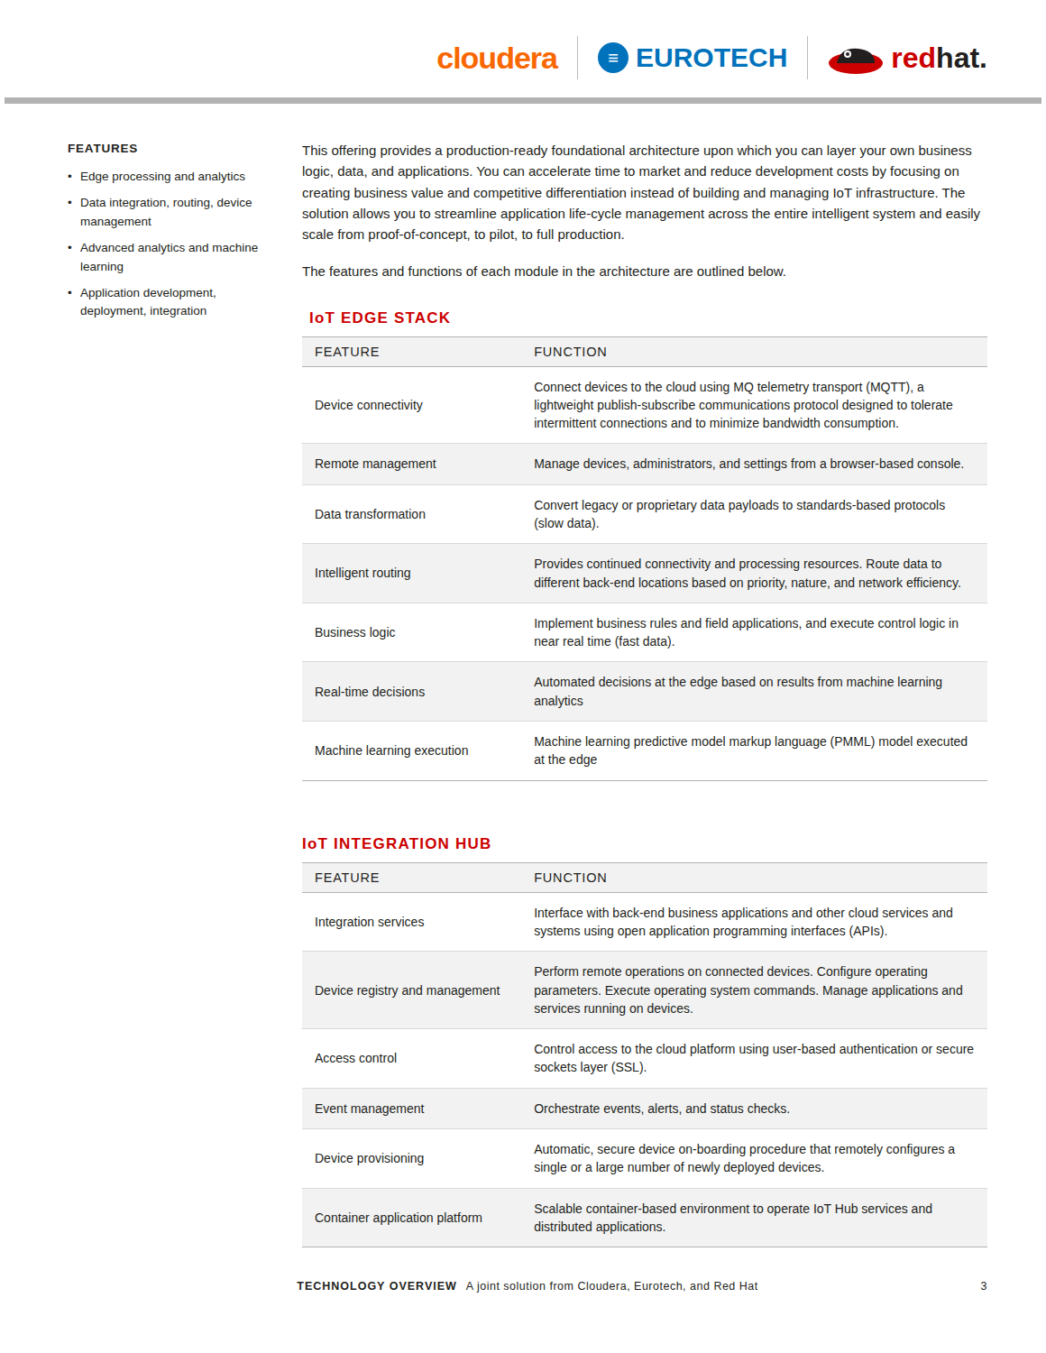cloudera ≡EUROTECH redhat.
Features
Edge processing and analytics
Data integration, routing, device management
Advanced analytics and machine learning
Application development, deployment, integration
This offering provides a production-ready foundational architecture upon which you can layer your own business logic, data, and applications. You can accelerate time to market and reduce development costs by focusing on creating business value and competitive differentiation instead of building and managing IoT infrastructure. The solution allows you to streamline application life-cycle management across the entire intelligent system and easily scale from proof-of-concept, to pilot, to full production.
The features and functions of each module in the architecture are outlined below.
IoT EDGE STACK
| FEATURE | FUNCTION |
| --- | --- |
| Device connectivity | Connect devices to the cloud using MQ telemetry transport (MQTT), a lightweight publish-subscribe communications protocol designed to tolerate intermittent connections and to minimize bandwidth consumption. |
| Remote management | Manage devices, administrators, and settings from a browser-based console. |
| Data transformation | Convert legacy or proprietary data payloads to standards-based protocols (slow data). |
| Intelligent routing | Provides continued connectivity and processing resources. Route data to different back-end locations based on priority, nature, and network efficiency. |
| Business logic | Implement business rules and field applications, and execute control logic in near real time (fast data). |
| Real-time decisions | Automated decisions at the edge based on results from machine learning analytics |
| Machine learning execution | Machine learning predictive model markup language (PMML) model executed at the edge |
IoT INTEGRATION HUB
| FEATURE | FUNCTION |
| --- | --- |
| Integration services | Interface with back-end business applications and other cloud services and systems using open application programming interfaces (APIs). |
| Device registry and management | Perform remote operations on connected devices. Configure operating parameters. Execute operating system commands. Manage applications and services running on devices. |
| Access control | Control access to the cloud platform using user-based authentication or secure sockets layer (SSL). |
| Event management | Orchestrate events, alerts, and status checks. |
| Device provisioning | Automatic, secure device on-boarding procedure that remotely configures a single or a large number of newly deployed devices. |
| Container application platform | Scalable container-based environment to operate IoT Hub services and distributed applications. |
TECHNOLOGY OVERVIEW A joint solution from Cloudera, Eurotech, and Red Hat 3